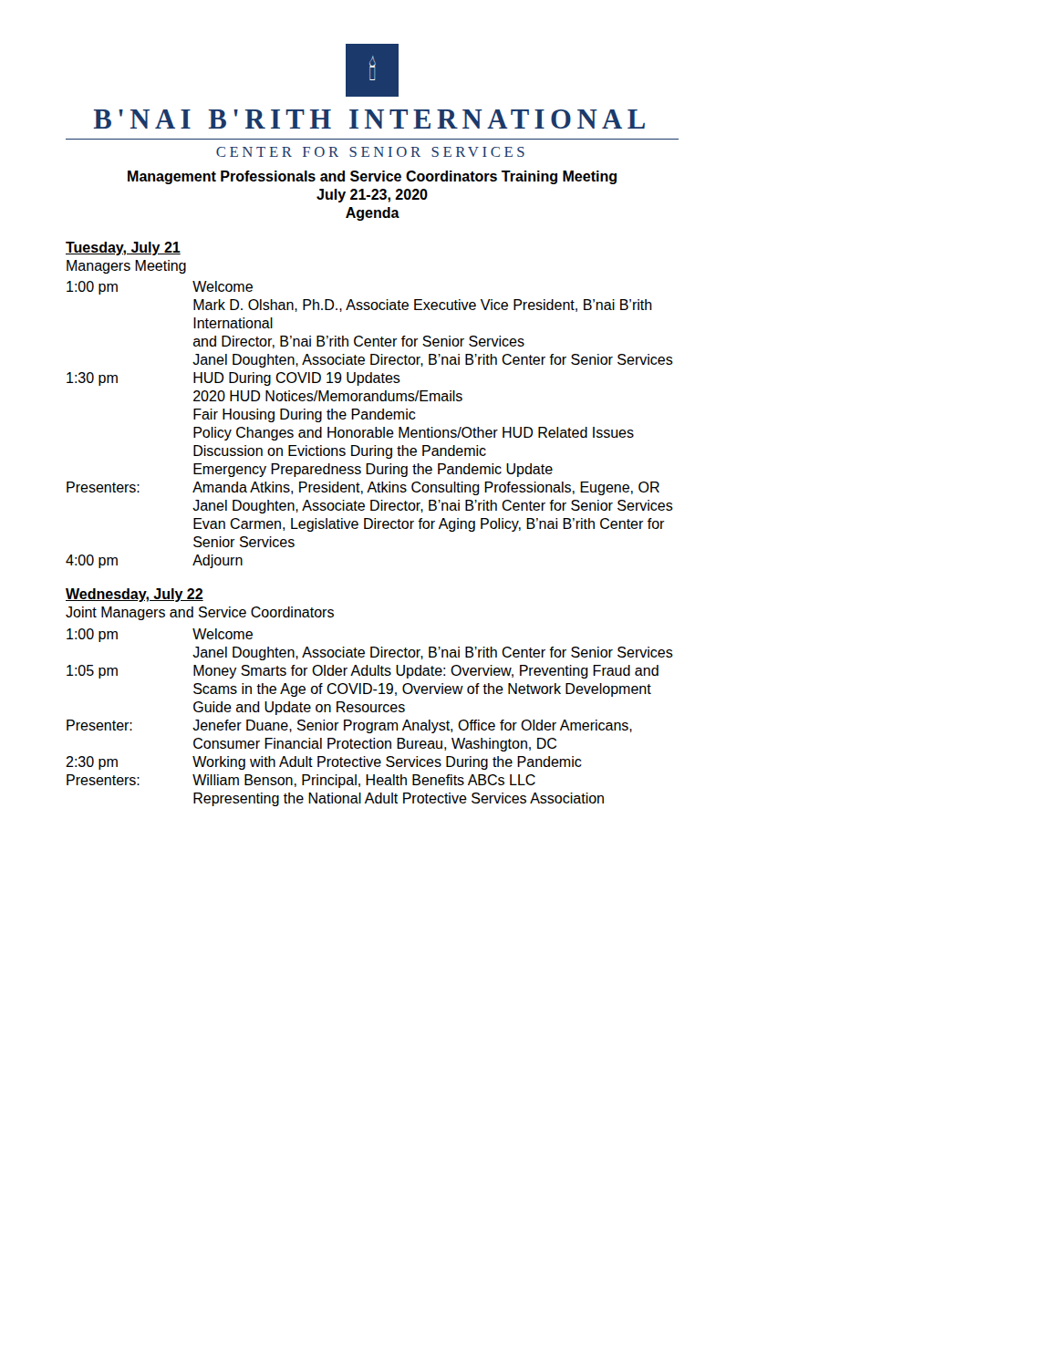🕯
B'NAI B'RITH INTERNATIONAL
CENTER FOR SENIOR SERVICES
Management Professionals and Service Coordinators Training Meeting
July 21-23, 2020
Agenda
Tuesday, July 21
Managers Meeting
| 1:00 pm | Welcome Mark D. Olshan, Ph.D., Associate Executive Vice President, B’nai B’rith International and Director, B’nai B’rith Center for Senior Services Janel Doughten, Associate Director, B’nai B’rith Center for Senior Services |
| 1:30 pm | HUD During COVID 19 Updates 2020 HUD Notices/Memorandums/Emails Fair Housing During the Pandemic Policy Changes and Honorable Mentions/Other HUD Related Issues Discussion on Evictions During the Pandemic Emergency Preparedness During the Pandemic Update |
| Presenters: | Amanda Atkins, President, Atkins Consulting Professionals, Eugene, OR Janel Doughten, Associate Director, B’nai B’rith Center for Senior Services Evan Carmen, Legislative Director for Aging Policy, B’nai B’rith Center for Senior Services |
| 4:00 pm | Adjourn |
Wednesday, July 22
Joint Managers and Service Coordinators
| 1:00 pm | Welcome Janel Doughten, Associate Director, B’nai B’rith Center for Senior Services |
| 1:05 pm | Money Smarts for Older Adults Update: Overview, Preventing Fraud and Scams in the Age of COVID-19, Overview of the Network Development Guide and Update on Resources |
| Presenter: | Jenefer Duane, Senior Program Analyst, Office for Older Americans, Consumer Financial Protection Bureau, Washington, DC |
| 2:30 pm | Working with Adult Protective Services During the Pandemic |
| Presenters: | William Benson, Principal, Health Benefits ABCs LLC Representing the National Adult Protective Services Association |